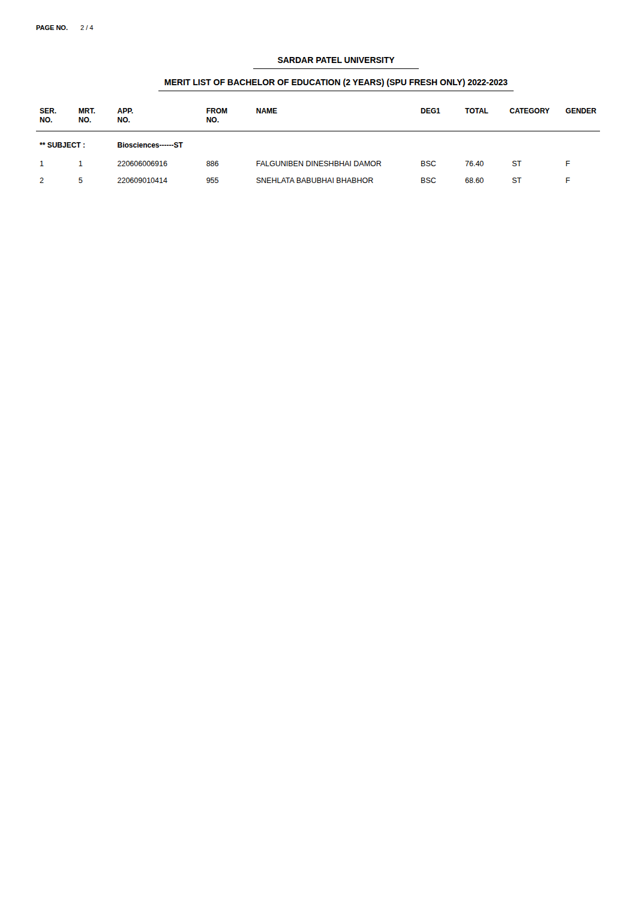PAGE NO. 2 / 4
SARDAR PATEL UNIVERSITY
MERIT LIST OF BACHELOR OF EDUCATION (2 YEARS) (SPU FRESH ONLY) 2022-2023
| SER. NO. | MRT. NO. | APP. NO. | FROM NO. | NAME | DEG1 | TOTAL | CATEGORY | GENDER |
| --- | --- | --- | --- | --- | --- | --- | --- | --- |
| ** SUBJECT : | Biosciences------ST |
| 1 | 1 | 220606006916 | 886 | FALGUNIBEN DINESHBHAI DAMOR | BSC | 76.40 | ST | F |
| 2 | 5 | 220609010414 | 955 | SNEHLATA BABUBHAI BHABHOR | BSC | 68.60 | ST | F |